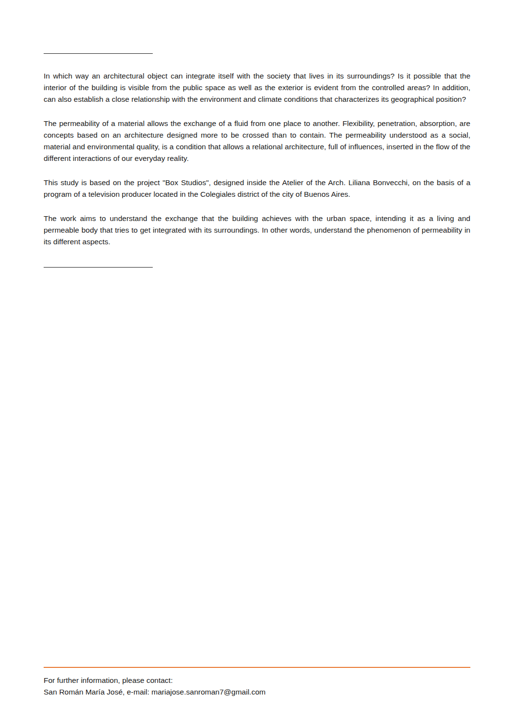In which way an architectural object can integrate itself with the society that lives in its surroundings? Is it possible that the interior of the building is visible from the public space as well as the exterior is evident from the controlled areas? In addition, can also establish a close relationship with the environment and climate conditions that characterizes its geographical position?
The permeability of a material allows the exchange of a fluid from one place to another. Flexibility, penetration, absorption, are concepts based on an architecture designed more to be crossed than to contain. The permeability understood as a social, material and environmental quality, is a condition that allows a relational architecture, full of influences, inserted in the flow of the different interactions of our everyday reality.
This study is based on the project "Box Studios", designed inside the Atelier of the Arch. Liliana Bonvecchi, on the basis of a program of a television producer located in the Colegiales district of the city of Buenos Aires.
The work aims to understand the exchange that the building achieves with the urban space, intending it as a living and permeable body that tries to get integrated with its surroundings. In other words, understand the phenomenon of permeability in its different aspects.
For further information, please contact:
San Román María José, e-mail: mariajose.sanroman7@gmail.com